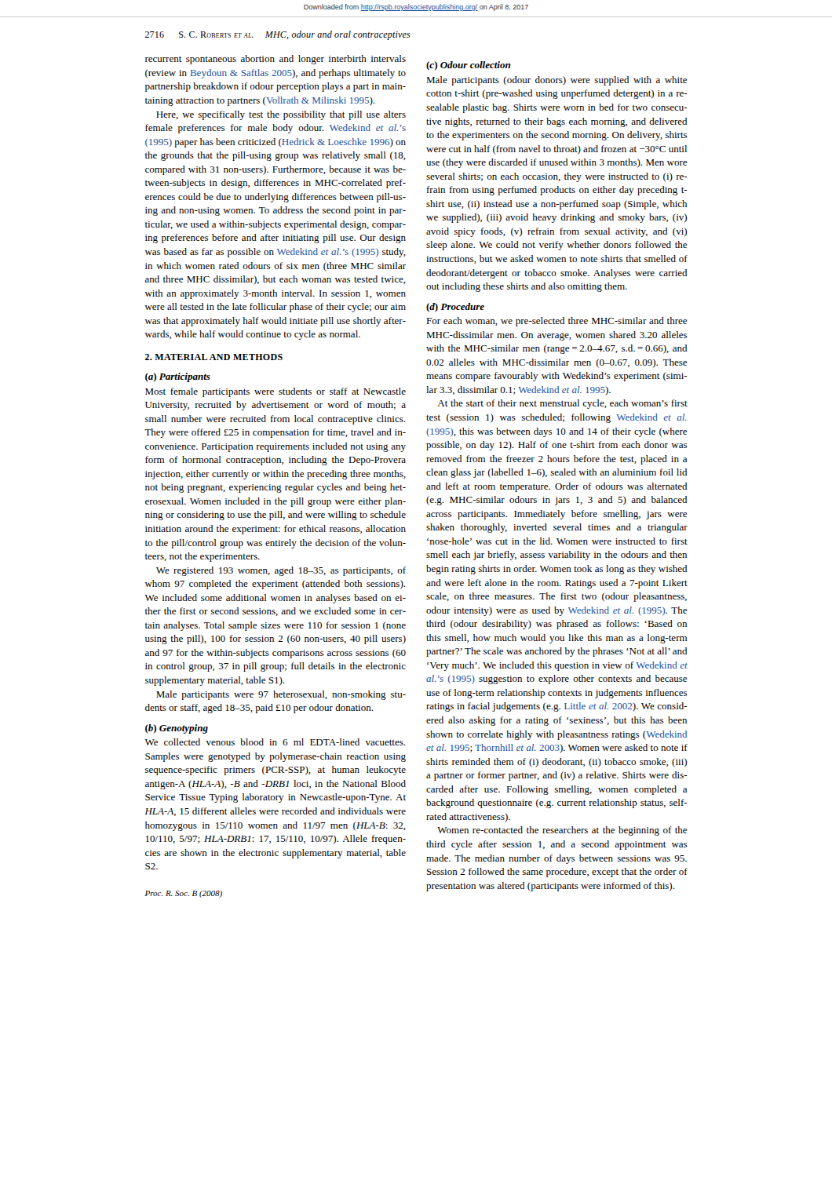Downloaded from http://rspb.royalsocietypublishing.org/ on April 8, 2017
2716 S. C. Roberts et al. MHC, odour and oral contraceptives
recurrent spontaneous abortion and longer interbirth intervals (review in Beydoun & Saftlas 2005), and perhaps ultimately to partnership breakdown if odour perception plays a part in maintaining attraction to partners (Vollrath & Milinski 1995).
Here, we specifically test the possibility that pill use alters female preferences for male body odour. Wedekind et al.’s (1995) paper has been criticized (Hedrick & Loeschke 1996) on the grounds that the pill-using group was relatively small (18, compared with 31 non-users). Furthermore, because it was between-subjects in design, differences in MHC-correlated preferences could be due to underlying differences between pill-using and non-using women. To address the second point in particular, we used a within-subjects experimental design, comparing preferences before and after initiating pill use. Our design was based as far as possible on Wedekind et al.’s (1995) study, in which women rated odours of six men (three MHC similar and three MHC dissimilar), but each woman was tested twice, with an approximately 3-month interval. In session 1, women were all tested in the late follicular phase of their cycle; our aim was that approximately half would initiate pill use shortly afterwards, while half would continue to cycle as normal.
2. Material and methods
(a) Participants
Most female participants were students or staff at Newcastle University, recruited by advertisement or word of mouth; a small number were recruited from local contraceptive clinics. They were offered £25 in compensation for time, travel and inconvenience. Participation requirements included not using any form of hormonal contraception, including the Depo-Provera injection, either currently or within the preceding three months, not being pregnant, experiencing regular cycles and being heterosexual. Women included in the pill group were either planning or considering to use the pill, and were willing to schedule initiation around the experiment: for ethical reasons, allocation to the pill/control group was entirely the decision of the volunteers, not the experimenters.
We registered 193 women, aged 18–35, as participants, of whom 97 completed the experiment (attended both sessions). We included some additional women in analyses based on either the first or second sessions, and we excluded some in certain analyses. Total sample sizes were 110 for session 1 (none using the pill), 100 for session 2 (60 non-users, 40 pill users) and 97 for the within-subjects comparisons across sessions (60 in control group, 37 in pill group; full details in the electronic supplementary material, table S1).
Male participants were 97 heterosexual, non-smoking students or staff, aged 18–35, paid £10 per odour donation.
(b) Genotyping
We collected venous blood in 6 ml EDTA-lined vacuettes. Samples were genotyped by polymerase-chain reaction using sequence-specific primers (PCR-SSP), at human leukocyte antigen-A (HLA-A), -B and -DRB1 loci, in the National Blood Service Tissue Typing laboratory in Newcastle-upon-Tyne. At HLA-A, 15 different alleles were recorded and individuals were homozygous in 15/110 women and 11/97 men (HLA-B: 32, 10/110, 5/97; HLA-DRB1: 17, 15/110, 10/97). Allele frequencies are shown in the electronic supplementary material, table S2.
Proc. R. Soc. B (2008)
(c) Odour collection
Male participants (odour donors) were supplied with a white cotton t-shirt (pre-washed using unperfumed detergent) in a resealable plastic bag. Shirts were worn in bed for two consecutive nights, returned to their bags each morning, and delivered to the experimenters on the second morning. On delivery, shirts were cut in half (from navel to throat) and frozen at −30°C until use (they were discarded if unused within 3 months). Men wore several shirts; on each occasion, they were instructed to (i) refrain from using perfumed products on either day preceding t-shirt use, (ii) instead use a non-perfumed soap (Simple, which we supplied), (iii) avoid heavy drinking and smoky bars, (iv) avoid spicy foods, (v) refrain from sexual activity, and (vi) sleep alone. We could not verify whether donors followed the instructions, but we asked women to note shirts that smelled of deodorant/detergent or tobacco smoke. Analyses were carried out including these shirts and also omitting them.
(d) Procedure
For each woman, we pre-selected three MHC-similar and three MHC-dissimilar men. On average, women shared 3.20 alleles with the MHC-similar men (range = 2.0–4.67, s.d. = 0.66), and 0.02 alleles with MHC-dissimilar men (0–0.67, 0.09). These means compare favourably with Wedekind’s experiment (similar 3.3, dissimilar 0.1; Wedekind et al. 1995).
At the start of their next menstrual cycle, each woman’s first test (session 1) was scheduled; following Wedekind et al. (1995), this was between days 10 and 14 of their cycle (where possible, on day 12). Half of one t-shirt from each donor was removed from the freezer 2 hours before the test, placed in a clean glass jar (labelled 1–6), sealed with an aluminium foil lid and left at room temperature. Order of odours was alternated (e.g. MHC-similar odours in jars 1, 3 and 5) and balanced across participants. Immediately before smelling, jars were shaken thoroughly, inverted several times and a triangular ‘nose-hole’ was cut in the lid. Women were instructed to first smell each jar briefly, assess variability in the odours and then begin rating shirts in order. Women took as long as they wished and were left alone in the room. Ratings used a 7-point Likert scale, on three measures. The first two (odour pleasantness, odour intensity) were as used by Wedekind et al. (1995). The third (odour desirability) was phrased as follows: ‘Based on this smell, how much would you like this man as a long-term partner?’ The scale was anchored by the phrases ‘Not at all’ and ‘Very much’. We included this question in view of Wedekind et al.’s (1995) suggestion to explore other contexts and because use of long-term relationship contexts in judgements influences ratings in facial judgements (e.g. Little et al. 2002). We considered also asking for a rating of ‘sexiness’, but this has been shown to correlate highly with pleasantness ratings (Wedekind et al. 1995; Thornhill et al. 2003). Women were asked to note if shirts reminded them of (i) deodorant, (ii) tobacco smoke, (iii) a partner or former partner, and (iv) a relative. Shirts were discarded after use. Following smelling, women completed a background questionnaire (e.g. current relationship status, self-rated attractiveness).
Women re-contacted the researchers at the beginning of the third cycle after session 1, and a second appointment was made. The median number of days between sessions was 95. Session 2 followed the same procedure, except that the order of presentation was altered (participants were informed of this).